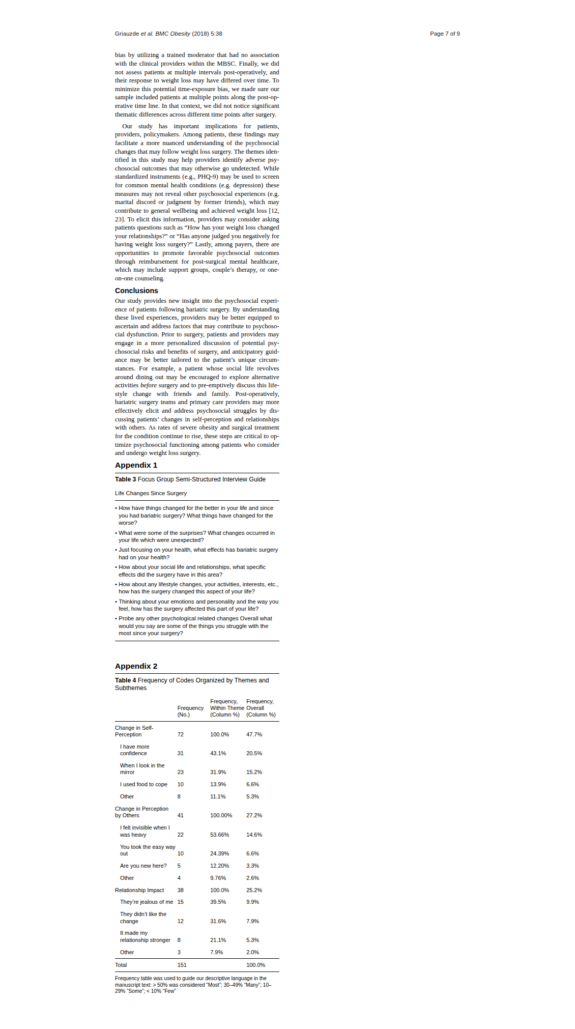Griauzde et al. BMC Obesity (2018) 5:38
Page 7 of 9
bias by utilizing a trained moderator that had no association with the clinical providers within the MBSC. Finally, we did not assess patients at multiple intervals post-operatively, and their response to weight loss may have differed over time. To minimize this potential time-exposure bias, we made sure our sample included patients at multiple points along the post-operative time line. In that context, we did not notice significant thematic differences across different time points after surgery.
Our study has important implications for patients, providers, policymakers. Among patients, these findings may facilitate a more nuanced understanding of the psychosocial changes that may follow weight loss surgery. The themes identified in this study may help providers identify adverse psychosocial outcomes that may otherwise go undetected. While standardized instruments (e.g., PHQ-9) may be used to screen for common mental health conditions (e.g. depression) these measures may not reveal other psychosocial experiences (e.g. marital discord or judgment by former friends), which may contribute to general wellbeing and achieved weight loss [12, 23]. To elicit this information, providers may consider asking patients questions such as “How has your weight loss changed your relationships?” or “Has anyone judged you negatively for having weight loss surgery?” Lastly, among payers, there are opportunities to promote favorable psychosocial outcomes through reimbursement for post-surgical mental healthcare, which may include support groups, couple’s therapy, or one-on-one counseling.
Conclusions
Our study provides new insight into the psychosocial experience of patients following bariatric surgery. By understanding these lived experiences, providers may be better equipped to ascertain and address factors that may contribute to psychosocial dysfunction. Prior to surgery, patients and providers may engage in a more personalized discussion of potential psychosocial risks and benefits of surgery, and anticipatory guidance may be better tailored to the patient’s unique circumstances. For example, a patient whose social life revolves around dining out may be encouraged to explore alternative activities before surgery and to pre-emptively discuss this lifestyle change with friends and family. Post-operatively, bariatric surgery teams and primary care providers may more effectively elicit and address psychosocial struggles by discussing patients’ changes in self-perception and relationships with others. As rates of severe obesity and surgical treatment for the condition continue to rise, these steps are critical to optimize psychosocial functioning among patients who consider and undergo weight loss surgery.
Appendix 1
Table 3 Focus Group Semi-Structured Interview Guide
Life Changes Since Surgery
How have things changed for the better in your life and since you had bariatric surgery? What things have changed for the worse?
What were some of the surprises? What changes occurred in your life which were unexpected?
Just focusing on your health, what effects has bariatric surgery had on your health?
How about your social life and relationships, what specific effects did the surgery have in this area?
How about any lifestyle changes, your activities, interests, etc., how has the surgery changed this aspect of your life?
Thinking about your emotions and personality and the way you feel, how has the surgery affected this part of your life?
Probe any other psychological related changes Overall what would you say are some of the things you struggle with the most since your surgery?
Appendix 2
Table 4 Frequency of Codes Organized by Themes and Subthemes
| | Frequency (No.) | Frequency, Within Theme (Column %) | Frequency, Overall (Column %) |
| --- | --- | --- | --- |
| Change in Self-Perception | 72 | 100.0% | 47.7% |
| I have more confidence | 31 | 43.1% | 20.5% |
| When I look in the mirror | 23 | 31.9% | 15.2% |
| I used food to cope | 10 | 13.9% | 6.6% |
| Other | 8 | 11.1% | 5.3% |
| Change in Perception by Others | 41 | 100.00% | 27.2% |
| I felt invisible when I was heavy | 22 | 53.66% | 14.6% |
| You took the easy way out | 10 | 24.39% | 6.6% |
| Are you new here? | 5 | 12.20% | 3.3% |
| Other | 4 | 9.76% | 2.6% |
| Relationship Impact | 38 | 100.0% | 25.2% |
| They’re jealous of me | 15 | 39.5% | 9.9% |
| They didn’t like the change | 12 | 31.6% | 7.9% |
| It made my relationship stronger | 8 | 21.1% | 5.3% |
| Other | 3 | 7.9% | 2.0% |
| Total | 151 | | 100.0% |
Frequency table was used to guide our descriptive language in the manuscript text: > 50% was considered “Most”; 30–49% “Many”; 10–29% “Some”; < 10% “Few”